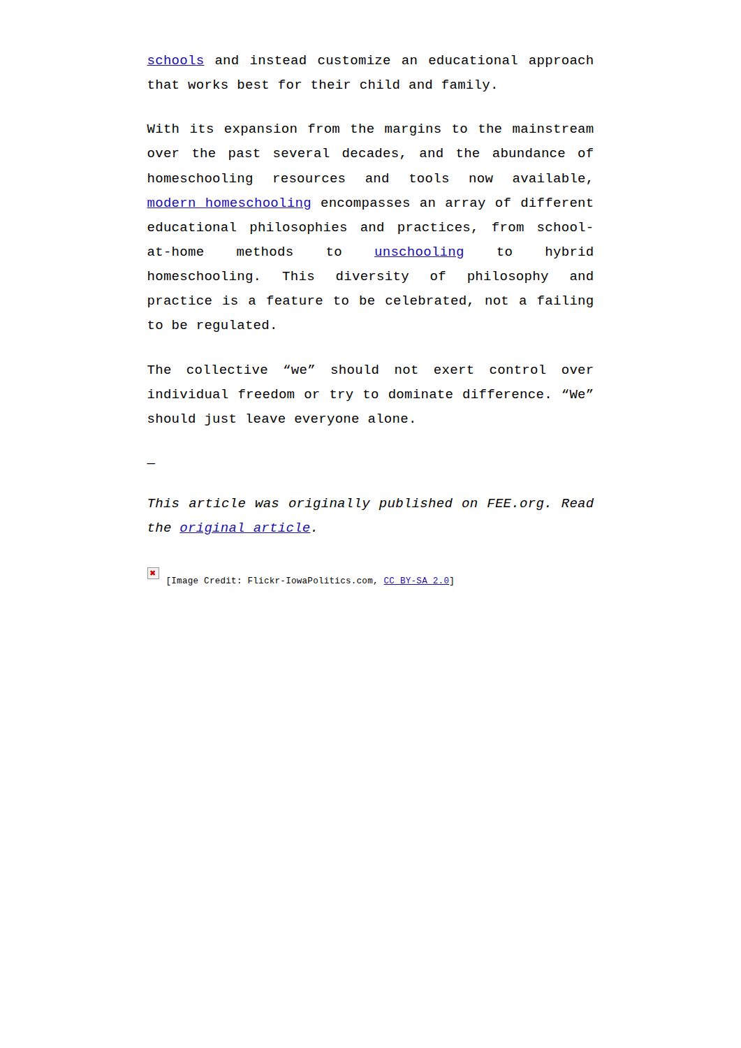schools and instead customize an educational approach that works best for their child and family.
With its expansion from the margins to the mainstream over the past several decades, and the abundance of homeschooling resources and tools now available, modern homeschooling encompasses an array of different educational philosophies and practices, from school-at-home methods to unschooling to hybrid homeschooling. This diversity of philosophy and practice is a feature to be celebrated, not a failing to be regulated.
The collective “we” should not exert control over individual freedom or try to dominate difference. “We” should just leave everyone alone.
—
This article was originally published on FEE.org. Read the original article.
✖ [Image Credit: Flickr-IowaPolitics.com, CC BY-SA 2.0]